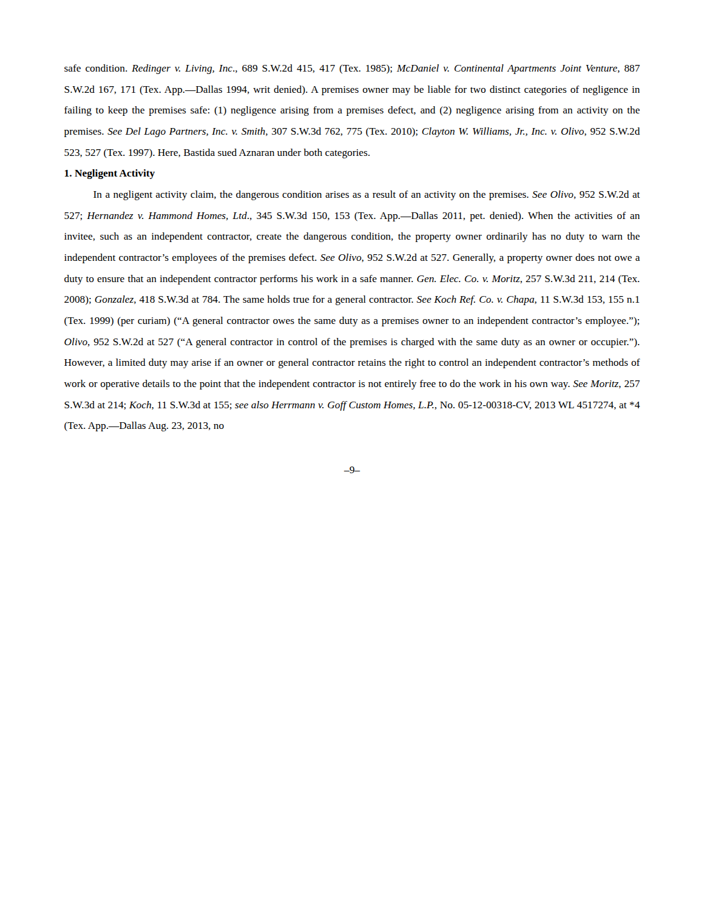safe condition. Redinger v. Living, Inc., 689 S.W.2d 415, 417 (Tex. 1985); McDaniel v. Continental Apartments Joint Venture, 887 S.W.2d 167, 171 (Tex. App.—Dallas 1994, writ denied). A premises owner may be liable for two distinct categories of negligence in failing to keep the premises safe: (1) negligence arising from a premises defect, and (2) negligence arising from an activity on the premises. See Del Lago Partners, Inc. v. Smith, 307 S.W.3d 762, 775 (Tex. 2010); Clayton W. Williams, Jr., Inc. v. Olivo, 952 S.W.2d 523, 527 (Tex. 1997). Here, Bastida sued Aznaran under both categories.
1. Negligent Activity
In a negligent activity claim, the dangerous condition arises as a result of an activity on the premises. See Olivo, 952 S.W.2d at 527; Hernandez v. Hammond Homes, Ltd., 345 S.W.3d 150, 153 (Tex. App.—Dallas 2011, pet. denied). When the activities of an invitee, such as an independent contractor, create the dangerous condition, the property owner ordinarily has no duty to warn the independent contractor’s employees of the premises defect. See Olivo, 952 S.W.2d at 527. Generally, a property owner does not owe a duty to ensure that an independent contractor performs his work in a safe manner. Gen. Elec. Co. v. Moritz, 257 S.W.3d 211, 214 (Tex. 2008); Gonzalez, 418 S.W.3d at 784. The same holds true for a general contractor. See Koch Ref. Co. v. Chapa, 11 S.W.3d 153, 155 n.1 (Tex. 1999) (per curiam) (“A general contractor owes the same duty as a premises owner to an independent contractor’s employee.”); Olivo, 952 S.W.2d at 527 (“A general contractor in control of the premises is charged with the same duty as an owner or occupier.”). However, a limited duty may arise if an owner or general contractor retains the right to control an independent contractor’s methods of work or operative details to the point that the independent contractor is not entirely free to do the work in his own way. See Moritz, 257 S.W.3d at 214; Koch, 11 S.W.3d at 155; see also Herrmann v. Goff Custom Homes, L.P., No. 05-12-00318-CV, 2013 WL 4517274, at *4 (Tex. App.—Dallas Aug. 23, 2013, no
–9–